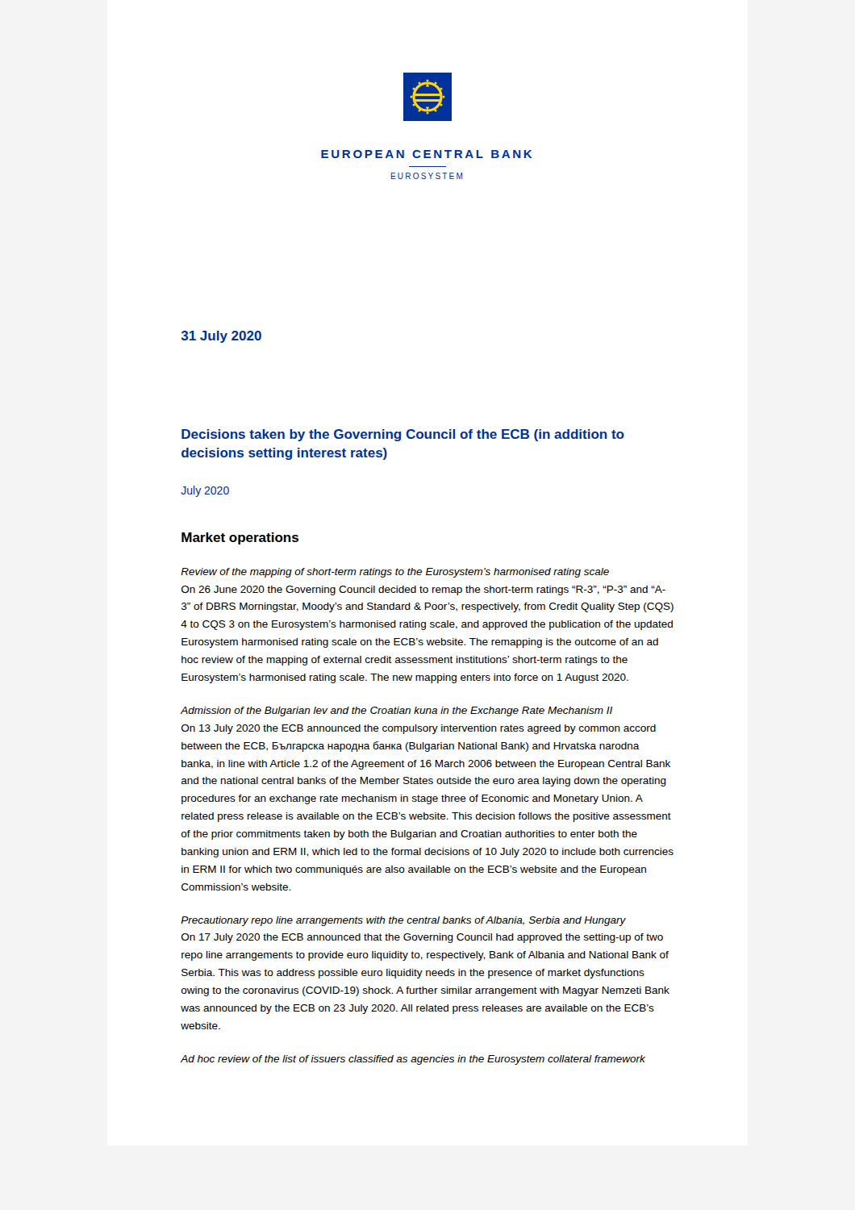EUROPEAN CENTRAL BANK
EUROSYSTEM
31 July 2020
Decisions taken by the Governing Council of the ECB (in addition to decisions setting interest rates)
July 2020
Market operations
Review of the mapping of short-term ratings to the Eurosystem’s harmonised rating scale
On 26 June 2020 the Governing Council decided to remap the short-term ratings “R-3”, “P-3” and “A-3” of DBRS Morningstar, Moody’s and Standard & Poor’s, respectively, from Credit Quality Step (CQS) 4 to CQS 3 on the Eurosystem’s harmonised rating scale, and approved the publication of the updated Eurosystem harmonised rating scale on the ECB’s website. The remapping is the outcome of an ad hoc review of the mapping of external credit assessment institutions’ short-term ratings to the Eurosystem’s harmonised rating scale. The new mapping enters into force on 1 August 2020.
Admission of the Bulgarian lev and the Croatian kuna in the Exchange Rate Mechanism II
On 13 July 2020 the ECB announced the compulsory intervention rates agreed by common accord between the ECB, Българска народна банка (Bulgarian National Bank) and Hrvatska narodna banka, in line with Article 1.2 of the Agreement of 16 March 2006 between the European Central Bank and the national central banks of the Member States outside the euro area laying down the operating procedures for an exchange rate mechanism in stage three of Economic and Monetary Union. A related press release is available on the ECB’s website. This decision follows the positive assessment of the prior commitments taken by both the Bulgarian and Croatian authorities to enter both the banking union and ERM II, which led to the formal decisions of 10 July 2020 to include both currencies in ERM II for which two communiqués are also available on the ECB’s website and the European Commission’s website.
Precautionary repo line arrangements with the central banks of Albania, Serbia and Hungary
On 17 July 2020 the ECB announced that the Governing Council had approved the setting-up of two repo line arrangements to provide euro liquidity to, respectively, Bank of Albania and National Bank of Serbia. This was to address possible euro liquidity needs in the presence of market dysfunctions owing to the coronavirus (COVID-19) shock. A further similar arrangement with Magyar Nemzeti Bank was announced by the ECB on 23 July 2020. All related press releases are available on the ECB’s website.
Ad hoc review of the list of issuers classified as agencies in the Eurosystem collateral framework